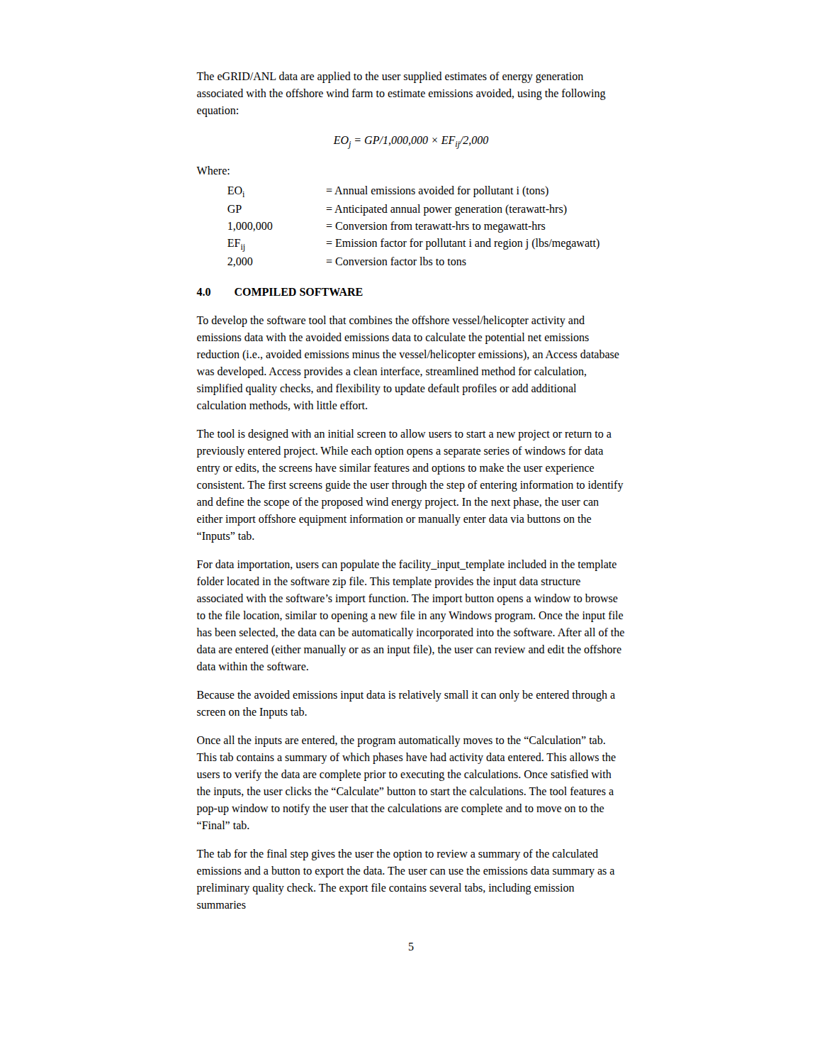The eGRID/ANL data are applied to the user supplied estimates of energy generation associated with the offshore wind farm to estimate emissions avoided, using the following equation:
EOj = GP/1,000,000 × EFij/2,000
Where:
| EO i | = Annual emissions avoided for pollutant i (tons) |
| GP | = Anticipated annual power generation (terawatt-hrs) |
| 1,000,000 | = Conversion from terawatt-hrs to megawatt-hrs |
| EF ij | = Emission factor for pollutant i and region j (lbs/megawatt) |
| 2,000 | = Conversion factor lbs to tons |
4.0 Compiled Software
To develop the software tool that combines the offshore vessel/helicopter activity and emissions data with the avoided emissions data to calculate the potential net emissions reduction (i.e., avoided emissions minus the vessel/helicopter emissions), an Access database was developed. Access provides a clean interface, streamlined method for calculation, simplified quality checks, and flexibility to update default profiles or add additional calculation methods, with little effort.
The tool is designed with an initial screen to allow users to start a new project or return to a previously entered project. While each option opens a separate series of windows for data entry or edits, the screens have similar features and options to make the user experience consistent. The first screens guide the user through the step of entering information to identify and define the scope of the proposed wind energy project. In the next phase, the user can either import offshore equipment information or manually enter data via buttons on the “Inputs” tab.
For data importation, users can populate the facility_input_template included in the template folder located in the software zip file. This template provides the input data structure associated with the software’s import function. The import button opens a window to browse to the file location, similar to opening a new file in any Windows program. Once the input file has been selected, the data can be automatically incorporated into the software. After all of the data are entered (either manually or as an input file), the user can review and edit the offshore data within the software.
Because the avoided emissions input data is relatively small it can only be entered through a screen on the Inputs tab.
Once all the inputs are entered, the program automatically moves to the “Calculation” tab. This tab contains a summary of which phases have had activity data entered. This allows the users to verify the data are complete prior to executing the calculations. Once satisfied with the inputs, the user clicks the “Calculate” button to start the calculations. The tool features a pop-up window to notify the user that the calculations are complete and to move on to the “Final” tab.
The tab for the final step gives the user the option to review a summary of the calculated emissions and a button to export the data. The user can use the emissions data summary as a preliminary quality check. The export file contains several tabs, including emission summaries
5